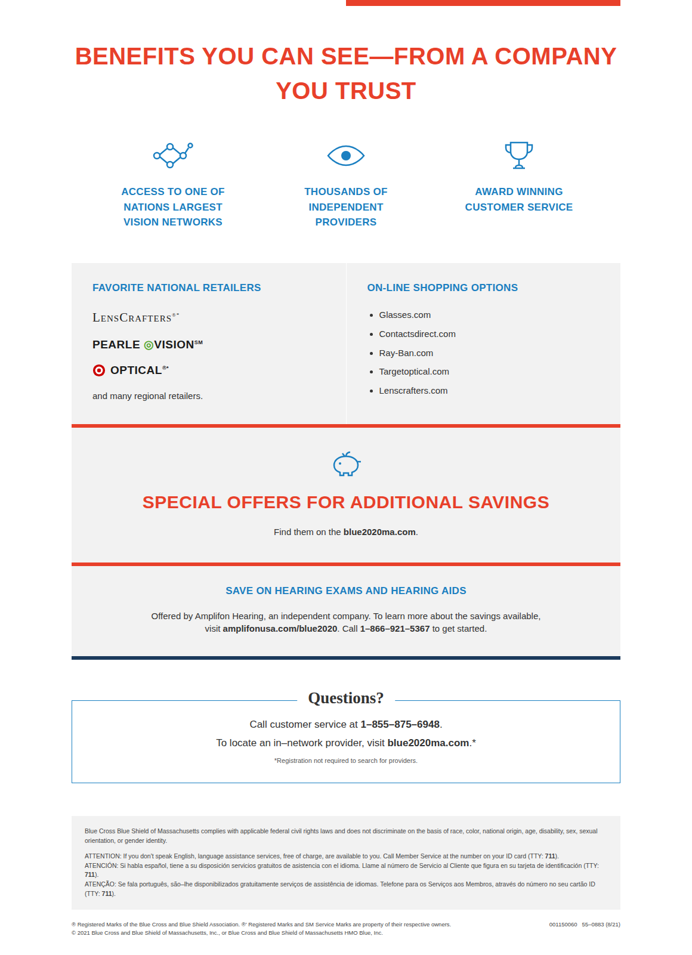Benefits You Can See—From a Company You Trust
Access to one of
nations largest
vision networks
Thousands of
independent providers
Award winning
customer service
Favorite National Retailers
LensCrafters®*
PEARLE ◎VISIONSM
OPTICAL®*
and many regional retailers.
On-line Shopping Options
Glasses.com
Contactsdirect.com
Ray-Ban.com
Targetoptical.com
Lenscrafters.com
Special Offers for Additional Savings
Find them on the blue2020ma.com.
Save on Hearing Exams and Hearing Aids
Offered by Amplifon Hearing, an independent company. To learn more about the savings available,
visit amplifonusa.com/blue2020. Call 1–866–921–5367 to get started.
Questions?
Call customer service at 1–855–875–6948.
To locate an in–network provider, visit blue2020ma.com.*
*Registration not required to search for providers.
Blue Cross Blue Shield of Massachusetts complies with applicable federal civil rights laws and does not discriminate on the basis of race, color, national origin, age, disability, sex, sexual orientation, or gender identity.
ATTENTION: If you don't speak English, language assistance services, free of charge, are available to you. Call Member Service at the number on your ID card (TTY: 711).
ATENCIÓN: Si habla español, tiene a su disposición servicios gratuitos de asistencia con el idioma. Llame al número de Servicio al Cliente que figura en su tarjeta de identificación (TTY: 711).
ATENÇÃO: Se fala português, são–lhe disponibilizados gratuitamente serviços de assistência de idiomas. Telefone para os Serviços aos Membros, através do número no seu cartão ID (TTY: 711).
® Registered Marks of the Blue Cross and Blue Shield Association. ®' Registered Marks and SM Service Marks are property of their respective owners.
© 2021 Blue Cross and Blue Shield of Massachusetts, Inc., or Blue Cross and Blue Shield of Massachusetts HMO Blue, Inc.
001150060 55–0883 (8/21)